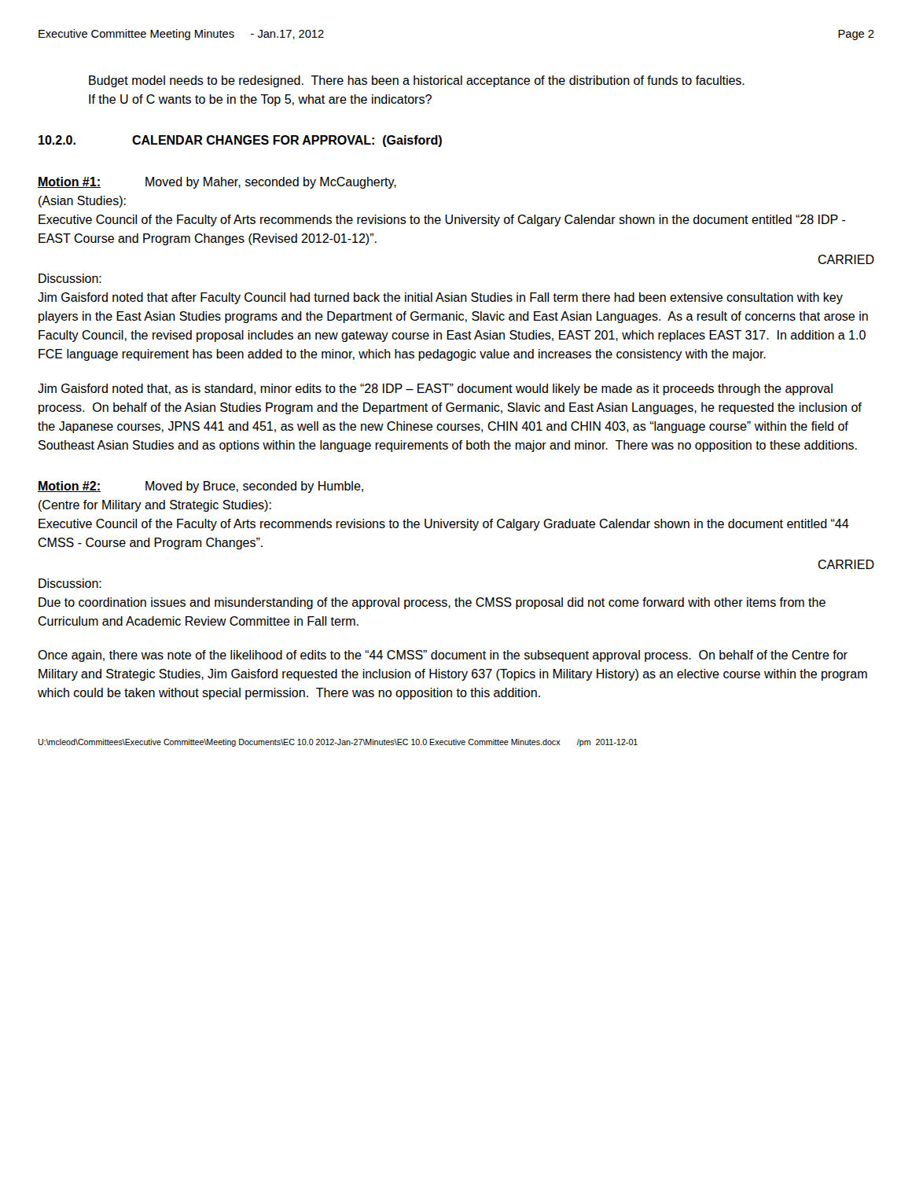Executive Committee Meeting Minutes - Jan.17, 2012
Page 2
Budget model needs to be redesigned. There has been a historical acceptance of the distribution of funds to faculties.
If the U of C wants to be in the Top 5, what are the indicators?
10.2.0. CALENDAR CHANGES FOR APPROVAL: (Gaisford)
Motion #1: Moved by Maher, seconded by McCaugherty,
(Asian Studies):
Executive Council of the Faculty of Arts recommends the revisions to the University of Calgary Calendar shown in the document entitled “28 IDP - EAST Course and Program Changes (Revised 2012-01-12)”.
CARRIED
Discussion:
Jim Gaisford noted that after Faculty Council had turned back the initial Asian Studies in Fall term there had been extensive consultation with key players in the East Asian Studies programs and the Department of Germanic, Slavic and East Asian Languages. As a result of concerns that arose in Faculty Council, the revised proposal includes an new gateway course in East Asian Studies, EAST 201, which replaces EAST 317. In addition a 1.0 FCE language requirement has been added to the minor, which has pedagogic value and increases the consistency with the major.
Jim Gaisford noted that, as is standard, minor edits to the “28 IDP – EAST” document would likely be made as it proceeds through the approval process. On behalf of the Asian Studies Program and the Department of Germanic, Slavic and East Asian Languages, he requested the inclusion of the Japanese courses, JPNS 441 and 451, as well as the new Chinese courses, CHIN 401 and CHIN 403, as “language course” within the field of Southeast Asian Studies and as options within the language requirements of both the major and minor. There was no opposition to these additions.
Motion #2: Moved by Bruce, seconded by Humble,
(Centre for Military and Strategic Studies):
Executive Council of the Faculty of Arts recommends revisions to the University of Calgary Graduate Calendar shown in the document entitled “44 CMSS - Course and Program Changes”.
CARRIED
Discussion:
Due to coordination issues and misunderstanding of the approval process, the CMSS proposal did not come forward with other items from the Curriculum and Academic Review Committee in Fall term.
Once again, there was note of the likelihood of edits to the “44 CMSS” document in the subsequent approval process. On behalf of the Centre for Military and Strategic Studies, Jim Gaisford requested the inclusion of History 637 (Topics in Military History) as an elective course within the program which could be taken without special permission. There was no opposition to this addition.
U:\mcleod\Committees\Executive Committee\Meeting Documents\EC 10.0 2012-Jan-27\Minutes\EC 10.0 Executive Committee Minutes.docx /pm 2011-12-01